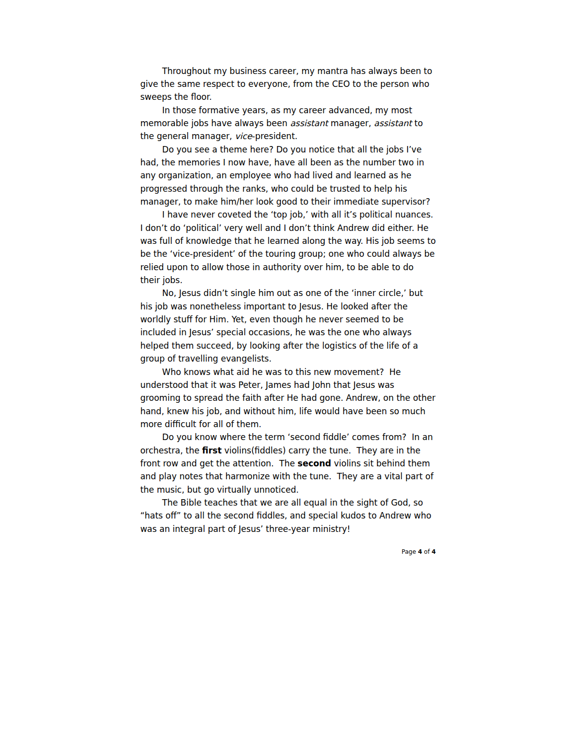Throughout my business career, my mantra has always been to give the same respect to everyone, from the CEO to the person who sweeps the floor.
In those formative years, as my career advanced, my most memorable jobs have always been assistant manager, assistant to the general manager, vice-president.
Do you see a theme here? Do you notice that all the jobs I’ve had, the memories I now have, have all been as the number two in any organization, an employee who had lived and learned as he progressed through the ranks, who could be trusted to help his manager, to make him/her look good to their immediate supervisor?
I have never coveted the ‘top job,’ with all it’s political nuances. I don’t do ‘political’ very well and I don’t think Andrew did either. He was full of knowledge that he learned along the way. His job seems to be the ‘vice-president’ of the touring group; one who could always be relied upon to allow those in authority over him, to be able to do their jobs.
No, Jesus didn’t single him out as one of the ‘inner circle,’ but his job was nonetheless important to Jesus. He looked after the worldly stuff for Him. Yet, even though he never seemed to be included in Jesus’ special occasions, he was the one who always helped them succeed, by looking after the logistics of the life of a group of travelling evangelists.
Who knows what aid he was to this new movement? He understood that it was Peter, James had John that Jesus was grooming to spread the faith after He had gone. Andrew, on the other hand, knew his job, and without him, life would have been so much more difficult for all of them.
Do you know where the term ‘second fiddle’ comes from? In an orchestra, the first violins(fiddles) carry the tune. They are in the front row and get the attention. The second violins sit behind them and play notes that harmonize with the tune. They are a vital part of the music, but go virtually unnoticed.
The Bible teaches that we are all equal in the sight of God, so “hats off” to all the second fiddles, and special kudos to Andrew who was an integral part of Jesus’ three-year ministry!
Page 4 of 4